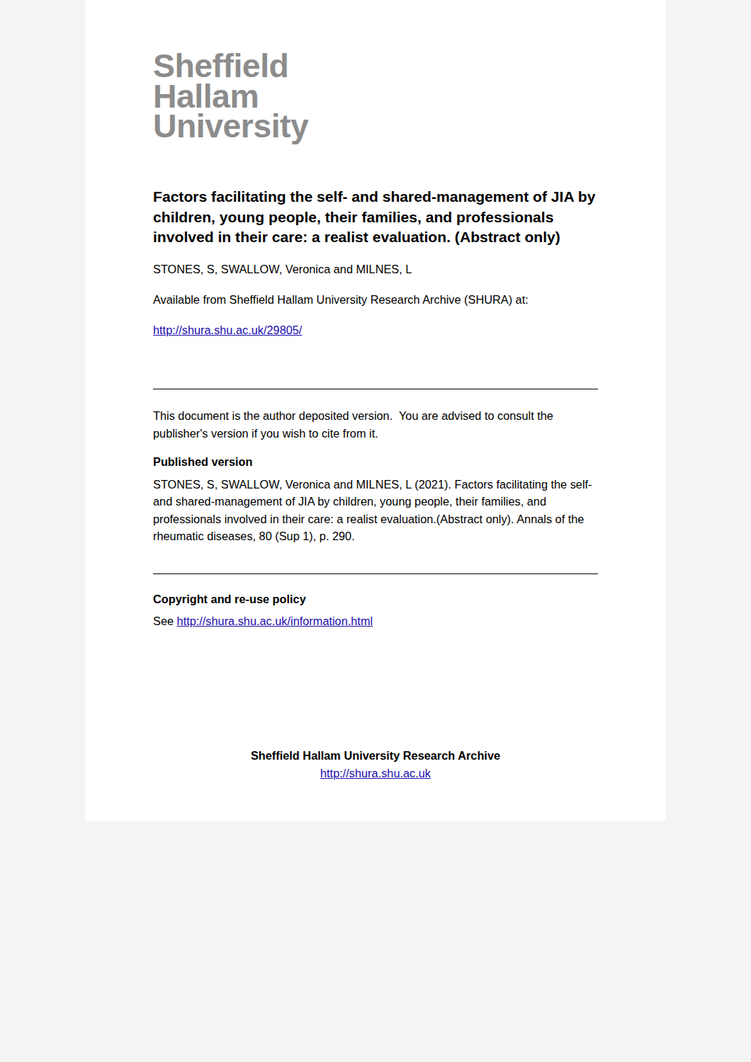Sheffield Hallam University
Factors facilitating the self- and shared-management of JIA by children, young people, their families, and professionals involved in their care: a realist evaluation. (Abstract only)
STONES, S, SWALLOW, Veronica and MILNES, L
Available from Sheffield Hallam University Research Archive (SHURA) at:
http://shura.shu.ac.uk/29805/
This document is the author deposited version. You are advised to consult the publisher's version if you wish to cite from it.
Published version
STONES, S, SWALLOW, Veronica and MILNES, L (2021). Factors facilitating the self- and shared-management of JIA by children, young people, their families, and professionals involved in their care: a realist evaluation.(Abstract only). Annals of the rheumatic diseases, 80 (Sup 1), p. 290.
Copyright and re-use policy
See http://shura.shu.ac.uk/information.html
Sheffield Hallam University Research Archive
http://shura.shu.ac.uk